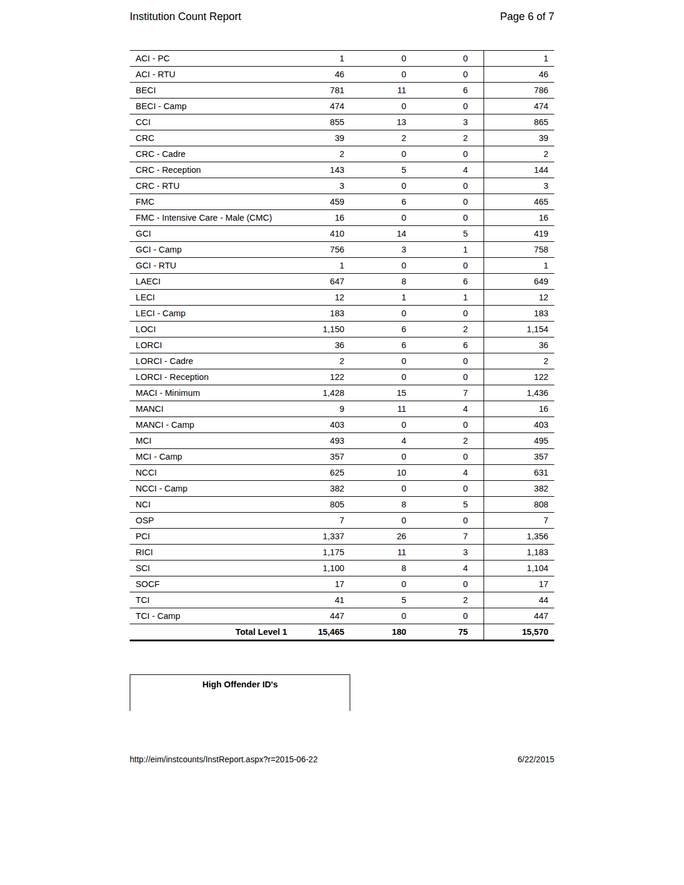Institution Count Report
Page 6 of 7
| ACI - PC | 1 | 0 | 0 | 1 |
| ACI - RTU | 46 | 0 | 0 | 46 |
| BECI | 781 | 11 | 6 | 786 |
| BECI - Camp | 474 | 0 | 0 | 474 |
| CCI | 855 | 13 | 3 | 865 |
| CRC | 39 | 2 | 2 | 39 |
| CRC - Cadre | 2 | 0 | 0 | 2 |
| CRC - Reception | 143 | 5 | 4 | 144 |
| CRC - RTU | 3 | 0 | 0 | 3 |
| FMC | 459 | 6 | 0 | 465 |
| FMC - Intensive Care - Male (CMC) | 16 | 0 | 0 | 16 |
| GCI | 410 | 14 | 5 | 419 |
| GCI - Camp | 756 | 3 | 1 | 758 |
| GCI - RTU | 1 | 0 | 0 | 1 |
| LAECI | 647 | 8 | 6 | 649 |
| LECI | 12 | 1 | 1 | 12 |
| LECI - Camp | 183 | 0 | 0 | 183 |
| LOCI | 1,150 | 6 | 2 | 1,154 |
| LORCI | 36 | 6 | 6 | 36 |
| LORCI - Cadre | 2 | 0 | 0 | 2 |
| LORCI - Reception | 122 | 0 | 0 | 122 |
| MACI - Minimum | 1,428 | 15 | 7 | 1,436 |
| MANCI | 9 | 11 | 4 | 16 |
| MANCI - Camp | 403 | 0 | 0 | 403 |
| MCI | 493 | 4 | 2 | 495 |
| MCI - Camp | 357 | 0 | 0 | 357 |
| NCCI | 625 | 10 | 4 | 631 |
| NCCI - Camp | 382 | 0 | 0 | 382 |
| NCI | 805 | 8 | 5 | 808 |
| OSP | 7 | 0 | 0 | 7 |
| PCI | 1,337 | 26 | 7 | 1,356 |
| RICI | 1,175 | 11 | 3 | 1,183 |
| SCI | 1,100 | 8 | 4 | 1,104 |
| SOCF | 17 | 0 | 0 | 17 |
| TCI | 41 | 5 | 2 | 44 |
| TCI - Camp | 447 | 0 | 0 | 447 |
| Total Level 1 | 15,465 | 180 | 75 | 15,570 |
High Offender ID's
http://eim/instcounts/InstReport.aspx?r=2015-06-22
6/22/2015